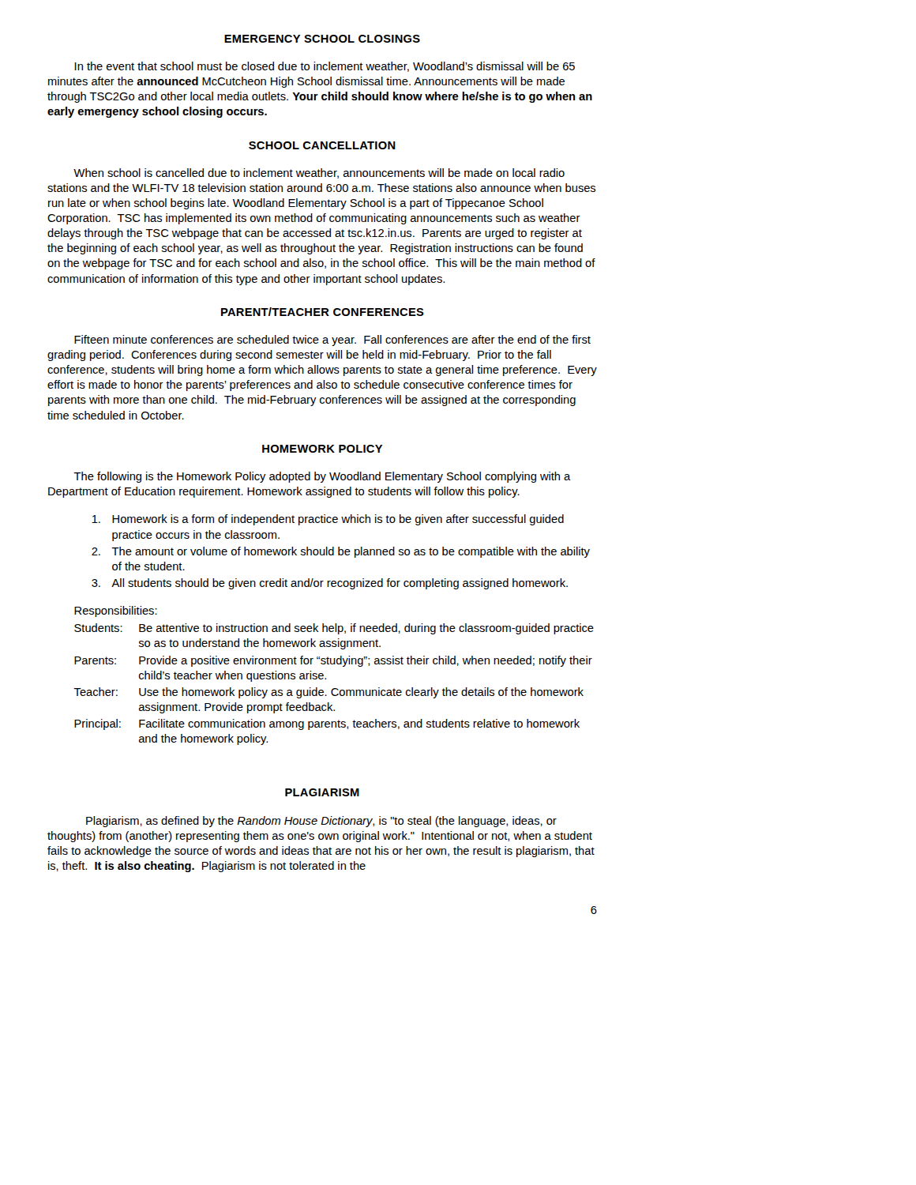EMERGENCY SCHOOL CLOSINGS
In the event that school must be closed due to inclement weather, Woodland’s dismissal will be 65 minutes after the announced McCutcheon High School dismissal time. Announcements will be made through TSC2Go and other local media outlets. Your child should know where he/she is to go when an early emergency school closing occurs.
SCHOOL CANCELLATION
When school is cancelled due to inclement weather, announcements will be made on local radio stations and the WLFI-TV 18 television station around 6:00 a.m. These stations also announce when buses run late or when school begins late. Woodland Elementary School is a part of Tippecanoe School Corporation. TSC has implemented its own method of communicating announcements such as weather delays through the TSC webpage that can be accessed at tsc.k12.in.us. Parents are urged to register at the beginning of each school year, as well as throughout the year. Registration instructions can be found on the webpage for TSC and for each school and also, in the school office. This will be the main method of communication of information of this type and other important school updates.
PARENT/TEACHER CONFERENCES
Fifteen minute conferences are scheduled twice a year. Fall conferences are after the end of the first grading period. Conferences during second semester will be held in mid-February. Prior to the fall conference, students will bring home a form which allows parents to state a general time preference. Every effort is made to honor the parents’ preferences and also to schedule consecutive conference times for parents with more than one child. The mid-February conferences will be assigned at the corresponding time scheduled in October.
HOMEWORK POLICY
The following is the Homework Policy adopted by Woodland Elementary School complying with a Department of Education requirement. Homework assigned to students will follow this policy.
Homework is a form of independent practice which is to be given after successful guided practice occurs in the classroom.
The amount or volume of homework should be planned so as to be compatible with the ability of the student.
All students should be given credit and/or recognized for completing assigned homework.
Responsibilities:
| Students: | Be attentive to instruction and seek help, if needed, during the classroom-guided practice so as to understand the homework assignment. |
| Parents: | Provide a positive environment for “studying”; assist their child, when needed; notify their child’s teacher when questions arise. |
| Teacher: | Use the homework policy as a guide. Communicate clearly the details of the homework assignment. Provide prompt feedback. |
| Principal: | Facilitate communication among parents, teachers, and students relative to homework and the homework policy. |
PLAGIARISM
Plagiarism, as defined by the Random House Dictionary, is "to steal (the language, ideas, or thoughts) from (another) representing them as one's own original work." Intentional or not, when a student fails to acknowledge the source of words and ideas that are not his or her own, the result is plagiarism, that is, theft. It is also cheating. Plagiarism is not tolerated in the
6